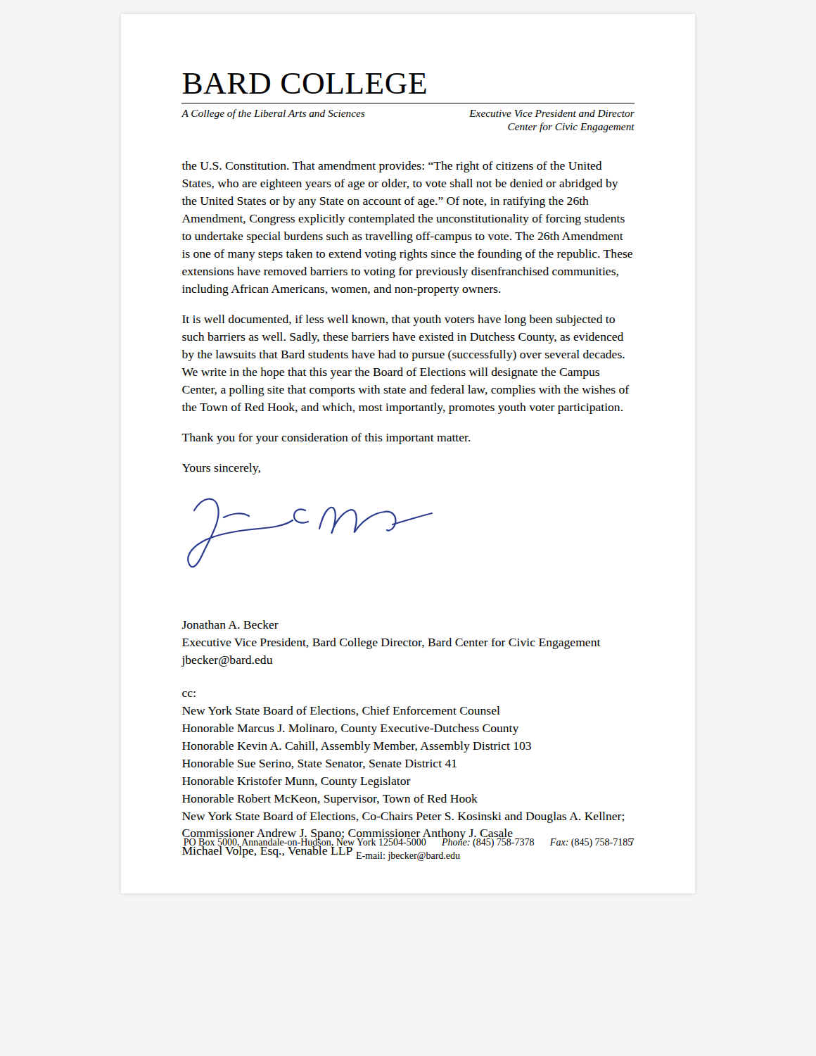BARD COLLEGE
A College of the Liberal Arts and Sciences
Executive Vice President and Director
Center for Civic Engagement
the U.S. Constitution. That amendment provides: “The right of citizens of the United States, who are eighteen years of age or older, to vote shall not be denied or abridged by the United States or by any State on account of age.” Of note, in ratifying the 26th Amendment, Congress explicitly contemplated the unconstitutionality of forcing students to undertake special burdens such as travelling off-campus to vote. The 26th Amendment is one of many steps taken to extend voting rights since the founding of the republic. These extensions have removed barriers to voting for previously disenfranchised communities, including African Americans, women, and non-property owners.
It is well documented, if less well known, that youth voters have long been subjected to such barriers as well. Sadly, these barriers have existed in Dutchess County, as evidenced by the lawsuits that Bard students have had to pursue (successfully) over several decades. We write in the hope that this year the Board of Elections will designate the Campus Center, a polling site that comports with state and federal law, complies with the wishes of the Town of Red Hook, and which, most importantly, promotes youth voter participation.
Thank you for your consideration of this important matter.
Yours sincerely,
Jonathan A. Becker
Executive Vice President, Bard College Director, Bard Center for Civic Engagement
jbecker@bard.edu
cc:
New York State Board of Elections, Chief Enforcement Counsel
Honorable Marcus J. Molinaro, County Executive-Dutchess County
Honorable Kevin A. Cahill, Assembly Member, Assembly District 103
Honorable Sue Serino, State Senator, Senate District 41
Honorable Kristofer Munn, County Legislator
Honorable Robert McKeon, Supervisor, Town of Red Hook
New York State Board of Elections, Co-Chairs Peter S. Kosinski and Douglas A. Kellner;
Commissioner Andrew J. Spano; Commissioner Anthony J. Casale
Michael Volpe, Esq., Venable LLP
PO Box 5000, Annandale-on-Hudson, New York 12504-5000 Phone: (845) 758-7378 Fax: (845) 758-7185 7
E-mail: jbecker@bard.edu